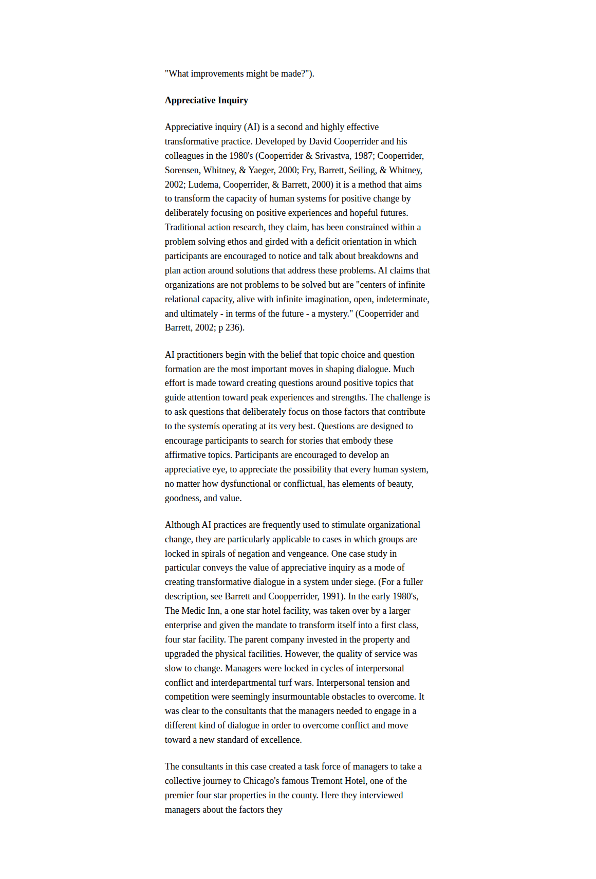"What improvements might be made?").
Appreciative Inquiry
Appreciative inquiry (AI) is a second and highly effective transformative practice. Developed by David Cooperrider and his colleagues in the 1980's (Cooperrider & Srivastva, 1987; Cooperrider, Sorensen, Whitney, & Yaeger, 2000; Fry, Barrett, Seiling, & Whitney, 2002; Ludema, Cooperrider, & Barrett, 2000) it is a method that aims to transform the capacity of human systems for positive change by deliberately focusing on positive experiences and hopeful futures. Traditional action research, they claim, has been constrained within a problem solving ethos and girded with a deficit orientation in which participants are encouraged to notice and talk about breakdowns and plan action around solutions that address these problems. AI claims that organizations are not problems to be solved but are "centers of infinite relational capacity, alive with infinite imagination, open, indeterminate, and ultimately - in terms of the future - a mystery." (Cooperrider and Barrett, 2002; p 236).
AI practitioners begin with the belief that topic choice and question formation are the most important moves in shaping dialogue. Much effort is made toward creating questions around positive topics that guide attention toward peak experiences and strengths. The challenge is to ask questions that deliberately focus on those factors that contribute to the systemís operating at its very best. Questions are designed to encourage participants to search for stories that embody these affirmative topics. Participants are encouraged to develop an appreciative eye, to appreciate the possibility that every human system, no matter how dysfunctional or conflictual, has elements of beauty, goodness, and value.
Although AI practices are frequently used to stimulate organizational change, they are particularly applicable to cases in which groups are locked in spirals of negation and vengeance. One case study in particular conveys the value of appreciative inquiry as a mode of creating transformative dialogue in a system under siege. (For a fuller description, see Barrett and Coopperrider, 1991). In the early 1980's, The Medic Inn, a one star hotel facility, was taken over by a larger enterprise and given the mandate to transform itself into a first class, four star facility. The parent company invested in the property and upgraded the physical facilities. However, the quality of service was slow to change. Managers were locked in cycles of interpersonal conflict and interdepartmental turf wars. Interpersonal tension and competition were seemingly insurmountable obstacles to overcome. It was clear to the consultants that the managers needed to engage in a different kind of dialogue in order to overcome conflict and move toward a new standard of excellence.
The consultants in this case created a task force of managers to take a collective journey to Chicago's famous Tremont Hotel, one of the premier four star properties in the county. Here they interviewed managers about the factors they